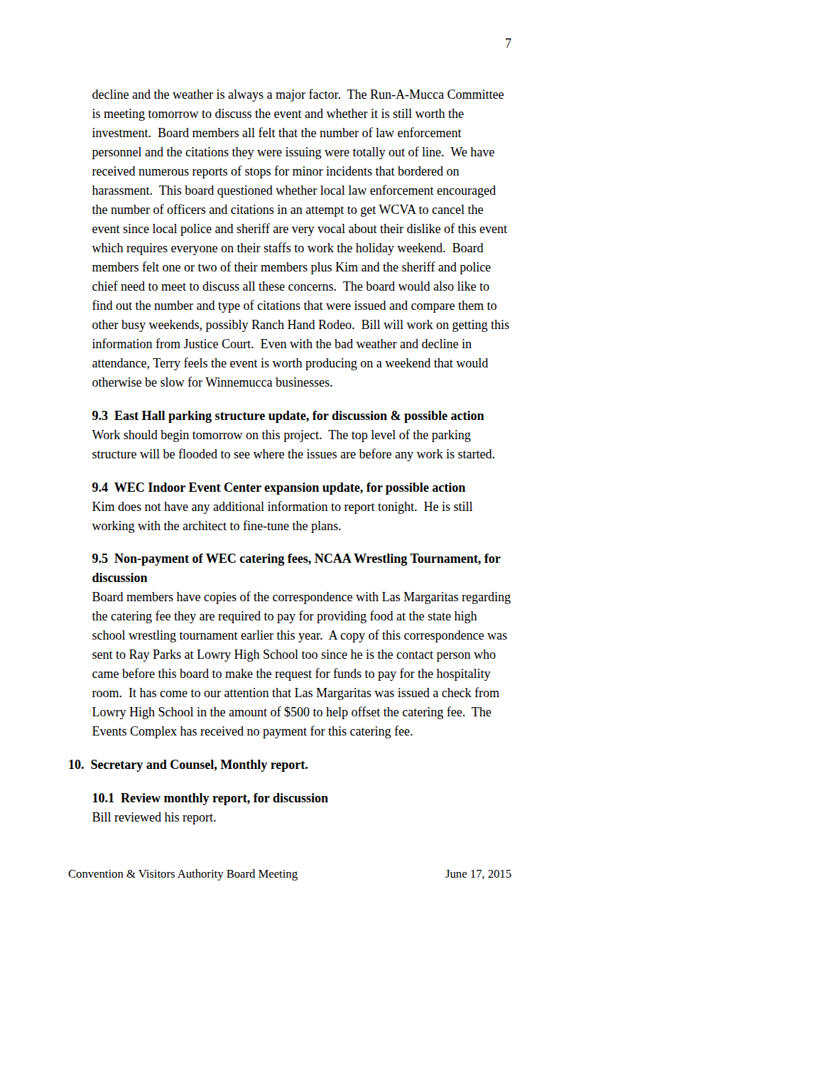7
decline and the weather is always a major factor. The Run-A-Mucca Committee is meeting tomorrow to discuss the event and whether it is still worth the investment. Board members all felt that the number of law enforcement personnel and the citations they were issuing were totally out of line. We have received numerous reports of stops for minor incidents that bordered on harassment. This board questioned whether local law enforcement encouraged the number of officers and citations in an attempt to get WCVA to cancel the event since local police and sheriff are very vocal about their dislike of this event which requires everyone on their staffs to work the holiday weekend. Board members felt one or two of their members plus Kim and the sheriff and police chief need to meet to discuss all these concerns. The board would also like to find out the number and type of citations that were issued and compare them to other busy weekends, possibly Ranch Hand Rodeo. Bill will work on getting this information from Justice Court. Even with the bad weather and decline in attendance, Terry feels the event is worth producing on a weekend that would otherwise be slow for Winnemucca businesses.
9.3 East Hall parking structure update, for discussion & possible action
Work should begin tomorrow on this project. The top level of the parking structure will be flooded to see where the issues are before any work is started.
9.4 WEC Indoor Event Center expansion update, for possible action
Kim does not have any additional information to report tonight. He is still working with the architect to fine-tune the plans.
9.5 Non-payment of WEC catering fees, NCAA Wrestling Tournament, for discussion
Board members have copies of the correspondence with Las Margaritas regarding the catering fee they are required to pay for providing food at the state high school wrestling tournament earlier this year. A copy of this correspondence was sent to Ray Parks at Lowry High School too since he is the contact person who came before this board to make the request for funds to pay for the hospitality room. It has come to our attention that Las Margaritas was issued a check from Lowry High School in the amount of $500 to help offset the catering fee. The Events Complex has received no payment for this catering fee.
10. Secretary and Counsel, Monthly report.
10.1 Review monthly report, for discussion
Bill reviewed his report.
Convention & Visitors Authority Board Meeting June 17, 2015